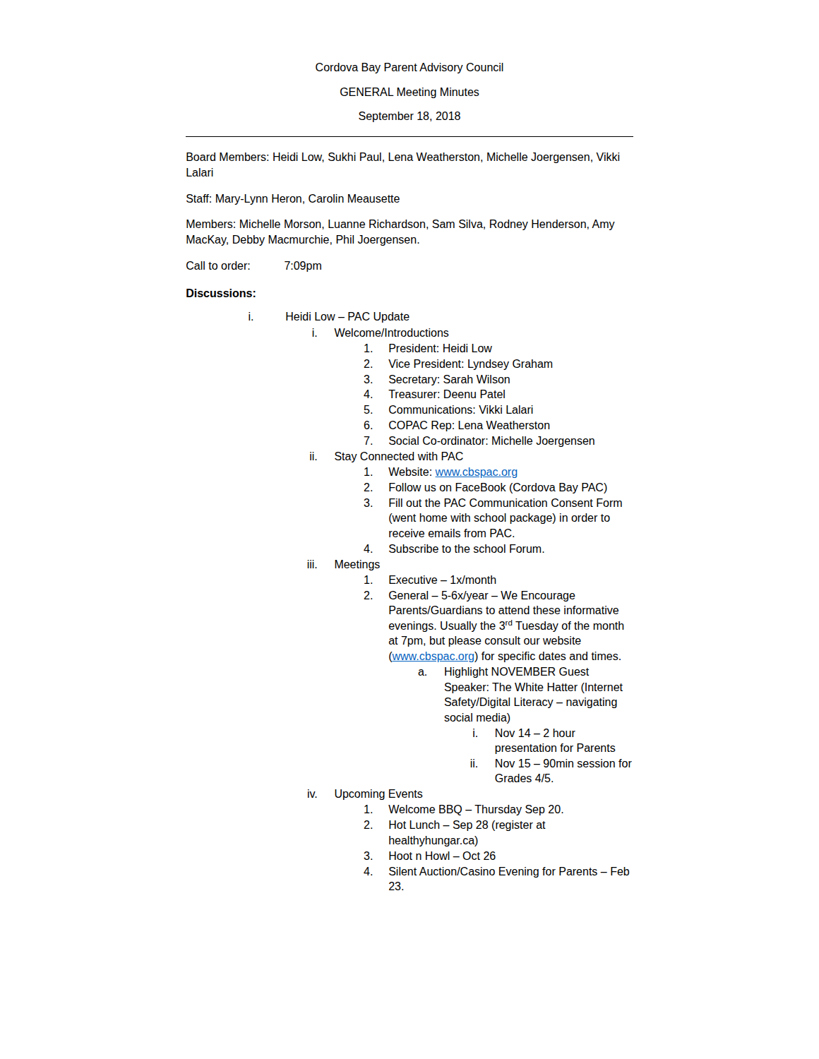Cordova Bay Parent Advisory Council GENERAL Meeting Minutes September 18, 2018
Board Members: Heidi Low, Sukhi Paul, Lena Weatherston, Michelle Joergensen, Vikki Lalari
Staff: Mary-Lynn Heron, Carolin Meausette
Members: Michelle Morson, Luanne Richardson, Sam Silva, Rodney Henderson, Amy MacKay, Debby Macmurchie, Phil Joergensen.
Call to order: 7:09pm
Discussions:
Heidi Low – PAC Update
Welcome/Introductions
President: Heidi Low
Vice President: Lyndsey Graham
Secretary: Sarah Wilson
Treasurer: Deenu Patel
Communications: Vikki Lalari
COPAC Rep: Lena Weatherston
Social Co-ordinator: Michelle Joergensen
Stay Connected with PAC
Website: www.cbspac.org
Follow us on FaceBook (Cordova Bay PAC)
Fill out the PAC Communication Consent Form (went home with school package) in order to receive emails from PAC.
Subscribe to the school Forum.
Meetings
Executive – 1x/month
General – 5-6x/year – We Encourage Parents/Guardians to attend these informative evenings. Usually the 3rd Tuesday of the month at 7pm, but please consult our website (www.cbspac.org) for specific dates and times.
Highlight NOVEMBER Guest Speaker: The White Hatter (Internet Safety/Digital Literacy – navigating social media)
Nov 14 – 2 hour presentation for Parents
Nov 15 – 90min session for Grades 4/5.
Upcoming Events
Welcome BBQ – Thursday Sep 20.
Hot Lunch – Sep 28 (register at healthyhungar.ca)
Hoot n Howl – Oct 26
Silent Auction/Casino Evening for Parents – Feb 23.